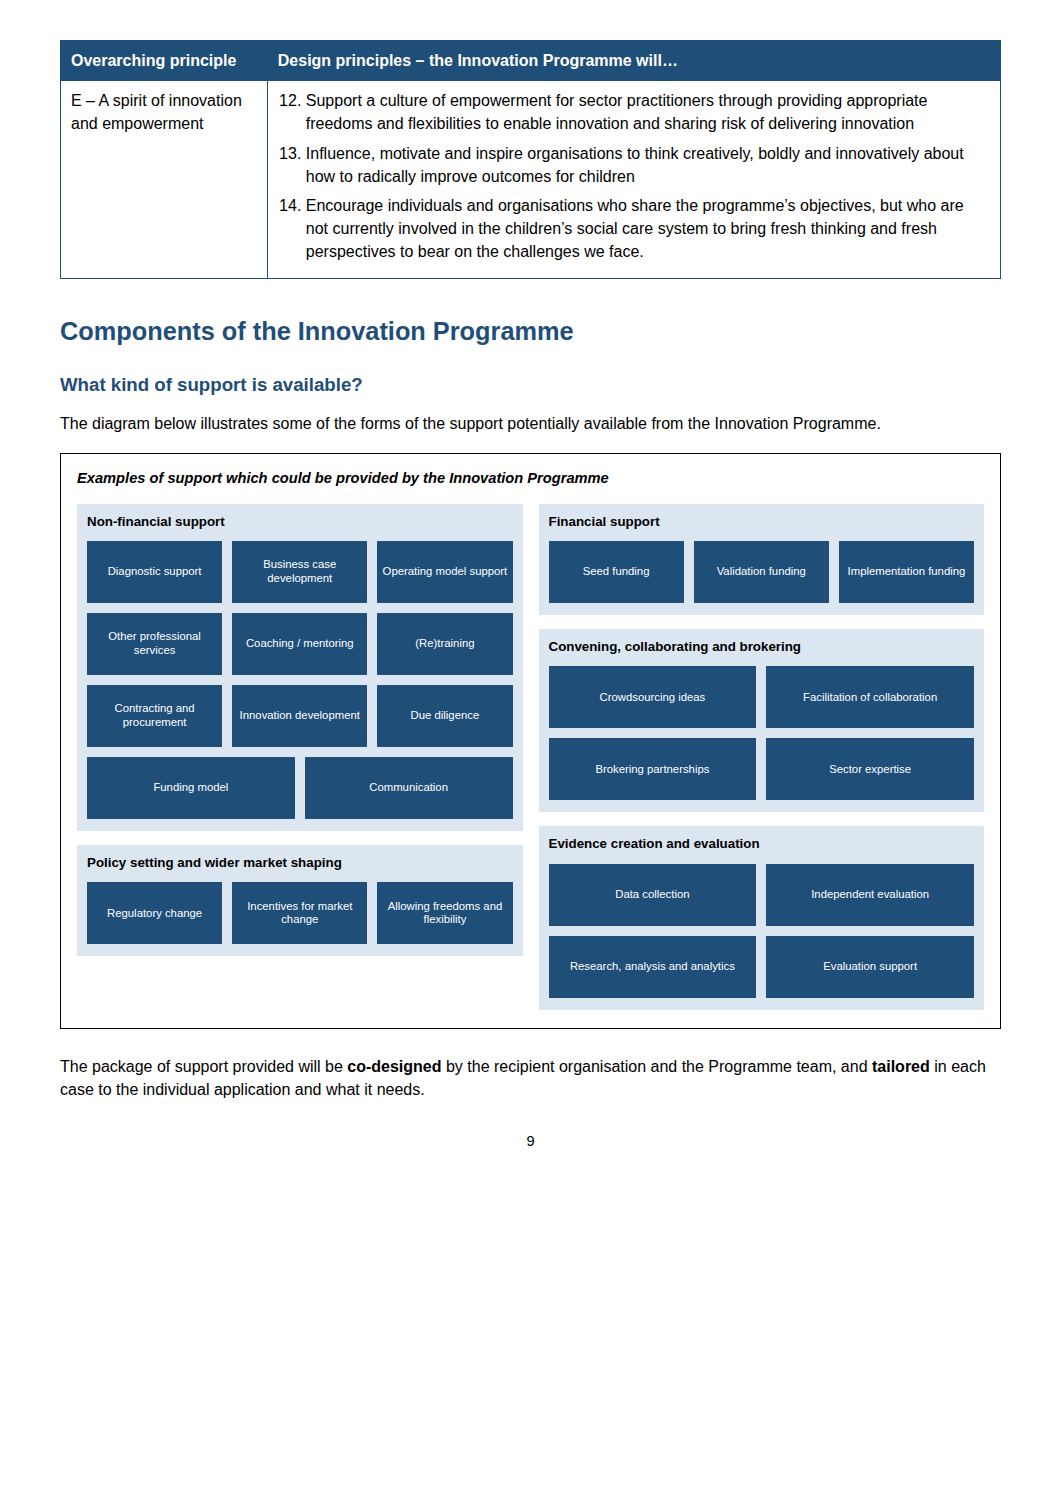| Overarching principle | Design principles – the Innovation Programme will… |
| --- | --- |
| E – A spirit of innovation and empowerment | Support a culture of empowerment for sector practitioners through providing appropriate freedoms and flexibilities to enable innovation and sharing risk of delivering innovation Influence, motivate and inspire organisations to think creatively, boldly and innovatively about how to radically improve outcomes for children Encourage individuals and organisations who share the programme’s objectives, but who are not currently involved in the children’s social care system to bring fresh thinking and fresh perspectives to bear on the challenges we face. |
Components of the Innovation Programme
What kind of support is available?
The diagram below illustrates some of the forms of the support potentially available from the Innovation Programme.
Examples of support which could be provided by the Innovation Programme
Non-financial support
Diagnostic support
Business case development
Operating model support
Other professional services
Coaching / mentoring
(Re)training
Contracting and procurement
Innovation development
Due diligence
Funding model
Communication
Policy setting and wider market shaping
Regulatory change
Incentives for market change
Allowing freedoms and flexibility
Financial support
Seed funding
Validation funding
Implementation funding
Convening, collaborating and brokering
Crowdsourcing ideas
Facilitation of collaboration
Brokering partnerships
Sector expertise
Evidence creation and evaluation
Data collection
Independent evaluation
Research, analysis and analytics
Evaluation support
The package of support provided will be co-designed by the recipient organisation and the Programme team, and tailored in each case to the individual application and what it needs.
9